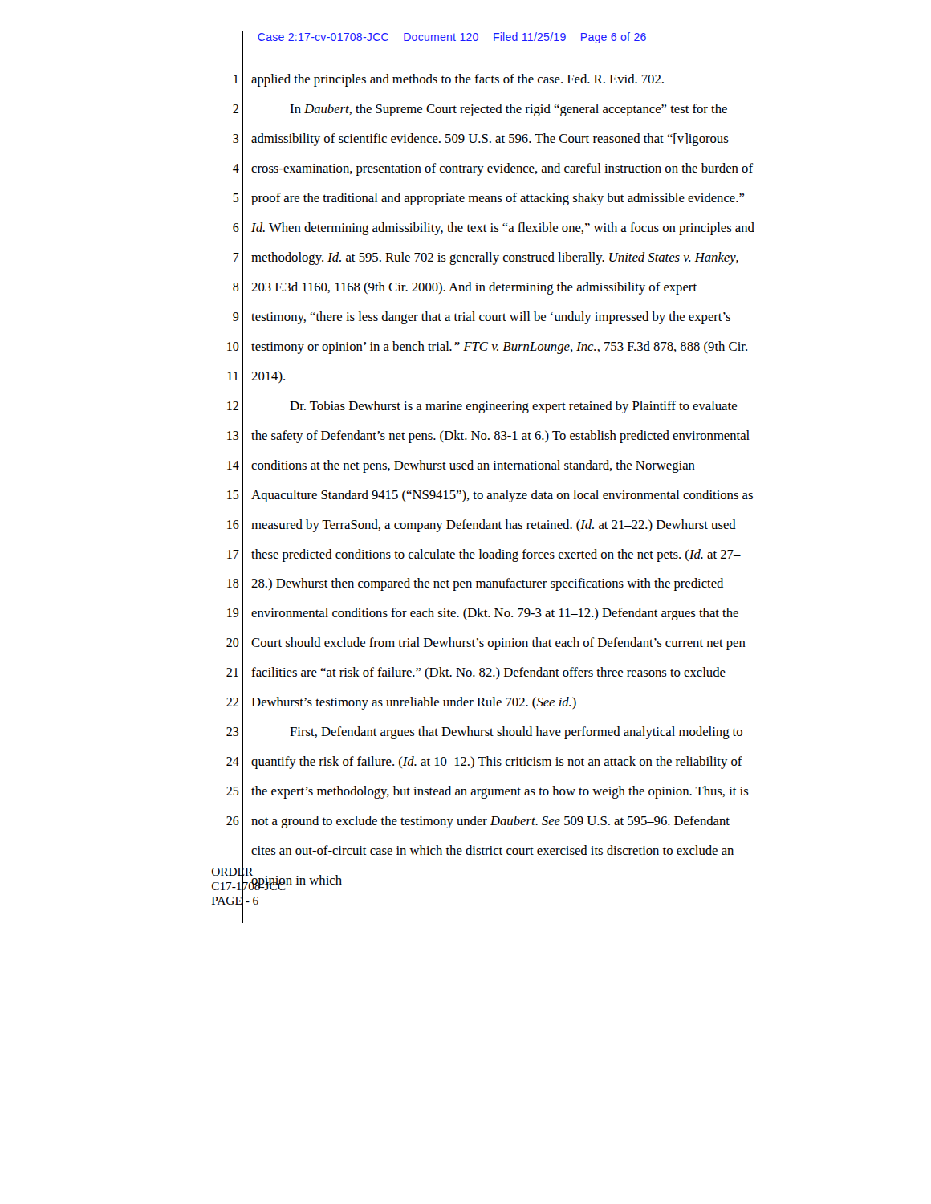Case 2:17-cv-01708-JCC Document 120 Filed 11/25/19 Page 6 of 26
1
2
3
4
5
6
7
8
9
10
11
12
13
14
15
16
17
18
19
20
21
22
23
24
25
26
applied the principles and methods to the facts of the case. Fed. R. Evid. 702.
In Daubert, the Supreme Court rejected the rigid “general acceptance” test for the admissibility of scientific evidence. 509 U.S. at 596. The Court reasoned that “[v]igorous cross-examination, presentation of contrary evidence, and careful instruction on the burden of proof are the traditional and appropriate means of attacking shaky but admissible evidence.” Id. When determining admissibility, the text is “a flexible one,” with a focus on principles and methodology. Id. at 595. Rule 702 is generally construed liberally. United States v. Hankey, 203 F.3d 1160, 1168 (9th Cir. 2000). And in determining the admissibility of expert testimony, “there is less danger that a trial court will be ‘unduly impressed by the expert’s testimony or opinion’ in a bench trial.” FTC v. BurnLounge, Inc., 753 F.3d 878, 888 (9th Cir. 2014).
Dr. Tobias Dewhurst is a marine engineering expert retained by Plaintiff to evaluate the safety of Defendant’s net pens. (Dkt. No. 83-1 at 6.) To establish predicted environmental conditions at the net pens, Dewhurst used an international standard, the Norwegian Aquaculture Standard 9415 (“NS9415”), to analyze data on local environmental conditions as measured by TerraSond, a company Defendant has retained. (Id. at 21–22.) Dewhurst used these predicted conditions to calculate the loading forces exerted on the net pets. (Id. at 27–28.) Dewhurst then compared the net pen manufacturer specifications with the predicted environmental conditions for each site. (Dkt. No. 79-3 at 11–12.) Defendant argues that the Court should exclude from trial Dewhurst’s opinion that each of Defendant’s current net pen facilities are “at risk of failure.” (Dkt. No. 82.) Defendant offers three reasons to exclude Dewhurst’s testimony as unreliable under Rule 702. (See id.)
First, Defendant argues that Dewhurst should have performed analytical modeling to quantify the risk of failure. (Id. at 10–12.) This criticism is not an attack on the reliability of the expert’s methodology, but instead an argument as to how to weigh the opinion. Thus, it is not a ground to exclude the testimony under Daubert. See 509 U.S. at 595–96. Defendant cites an out-of-circuit case in which the district court exercised its discretion to exclude an opinion in which
ORDER
C17-1708-JCC
PAGE - 6